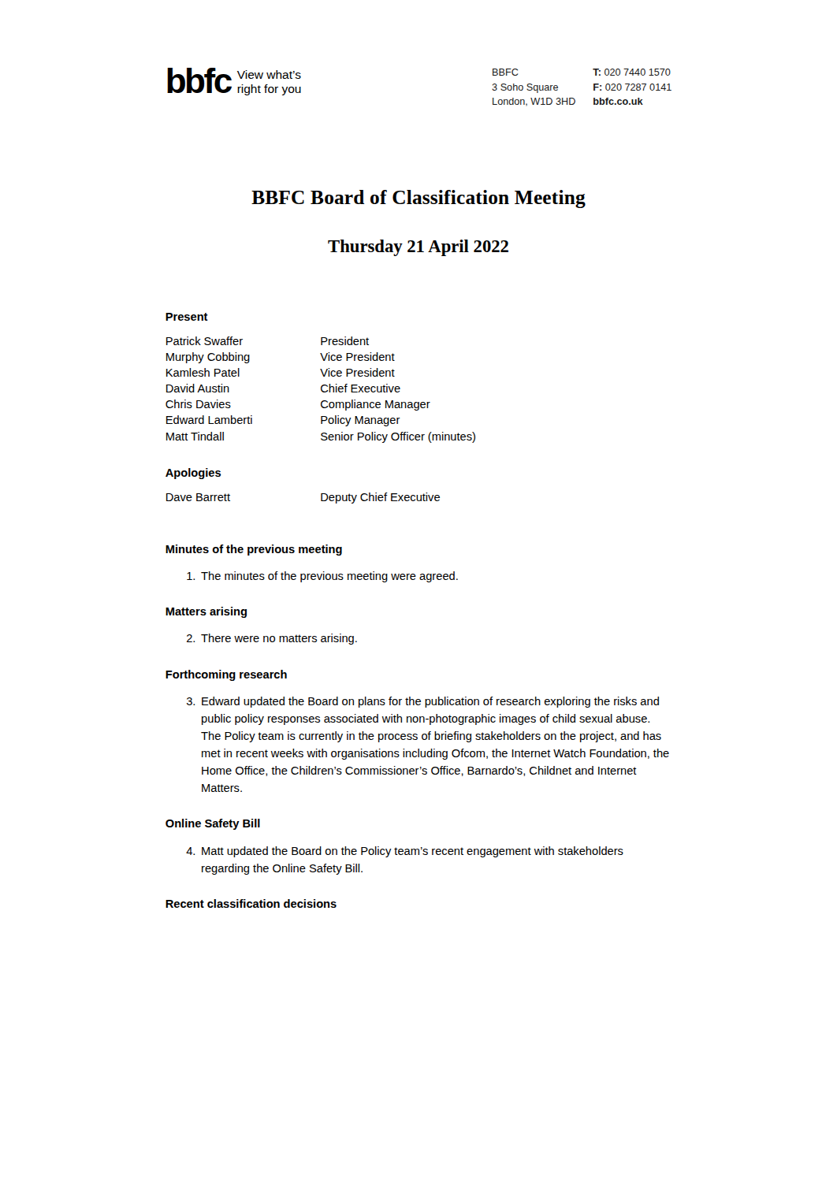bbfc
View what’s
right for you
BBFC
3 Soho Square
London, W1D 3HD
T: 020 7440 1570
F: 020 7287 0141
bbfc.co.uk
BBFC Board of Classification Meeting
Thursday 21 April 2022
Present
| Patrick Swaffer | President |
| Murphy Cobbing | Vice President |
| Kamlesh Patel | Vice President |
| David Austin | Chief Executive |
| Chris Davies | Compliance Manager |
| Edward Lamberti | Policy Manager |
| Matt Tindall | Senior Policy Officer (minutes) |
Apologies
| Dave Barrett | Deputy Chief Executive |
Minutes of the previous meeting
1. The minutes of the previous meeting were agreed.
Matters arising
2. There were no matters arising.
Forthcoming research
3. Edward updated the Board on plans for the publication of research exploring the risks and public policy responses associated with non-photographic images of child sexual abuse. The Policy team is currently in the process of briefing stakeholders on the project, and has met in recent weeks with organisations including Ofcom, the Internet Watch Foundation, the Home Office, the Children’s Commissioner’s Office, Barnardo’s, Childnet and Internet Matters.
Online Safety Bill
4. Matt updated the Board on the Policy team’s recent engagement with stakeholders regarding the Online Safety Bill.
Recent classification decisions